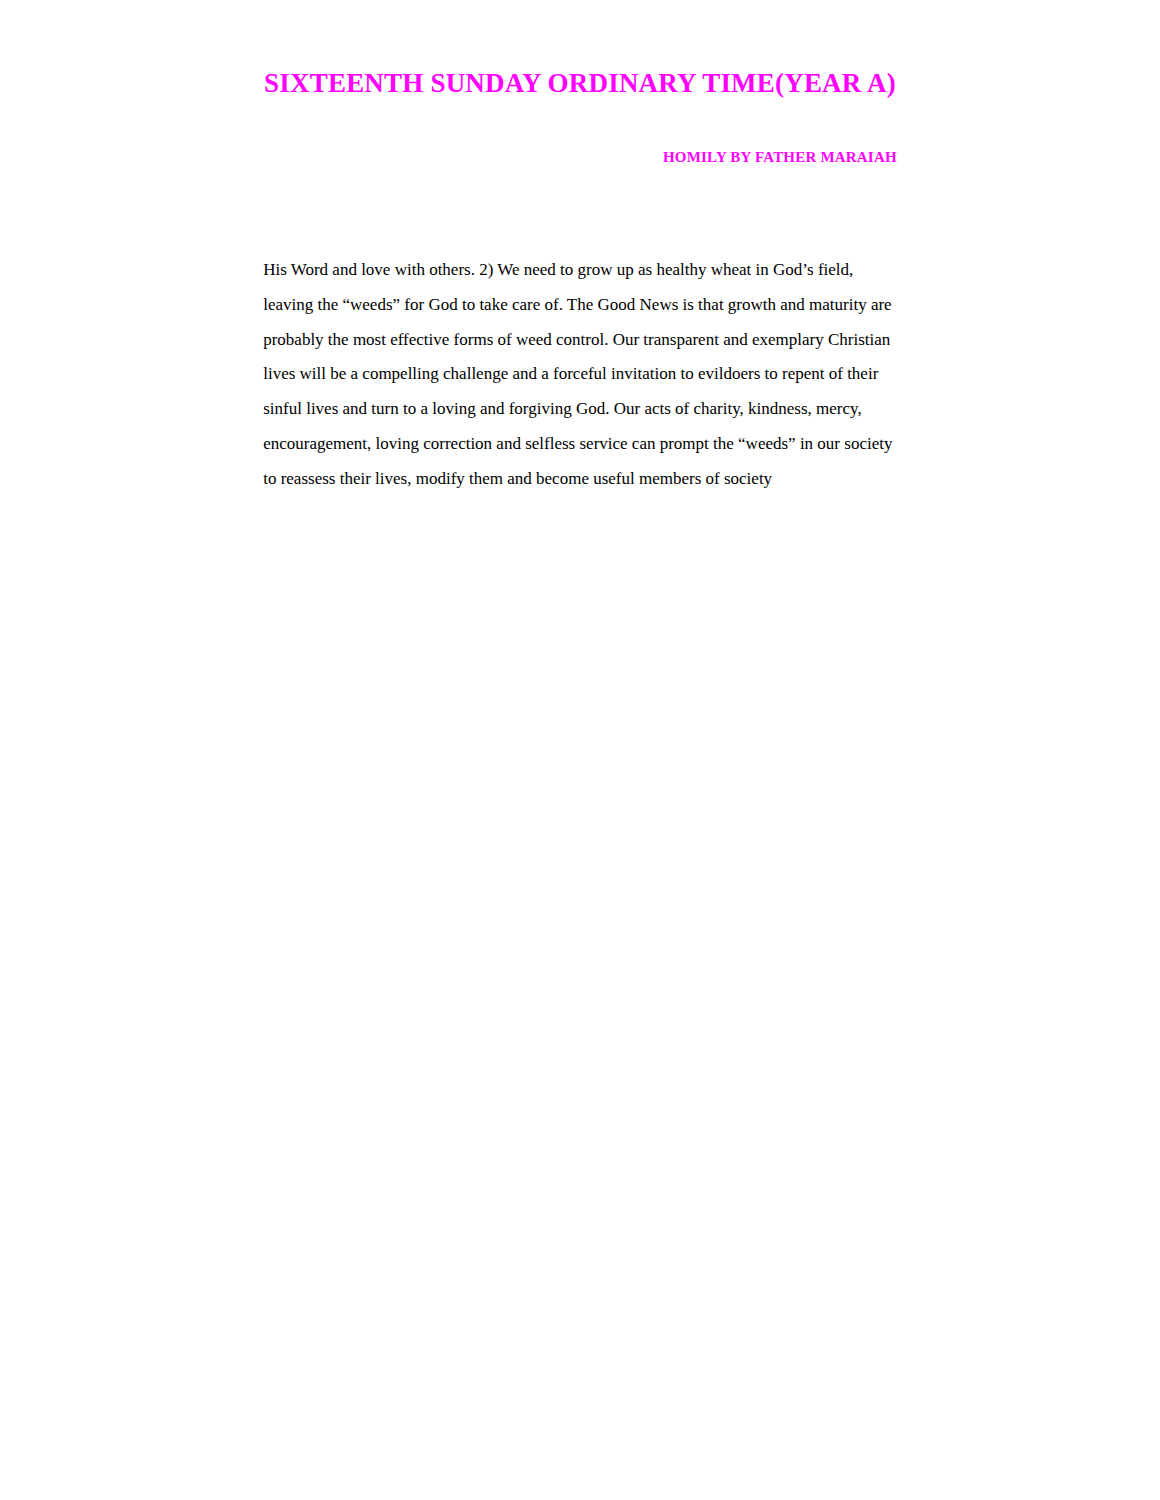SIXTEENTH SUNDAY ORDINARY TIME(YEAR A)
HOMILY BY FATHER MARAIAH
His Word and love with others. 2) We need to grow up as healthy wheat in God’s field, leaving the “weeds” for God to take care of. The Good News is that growth and maturity are probably the most effective forms of weed control. Our transparent and exemplary Christian lives will be a compelling challenge and a forceful invitation to evildoers to repent of their sinful lives and turn to a loving and forgiving God. Our acts of charity, kindness, mercy, encouragement, loving correction and selfless service can prompt the “weeds” in our society to reassess their lives, modify them and become useful members of society